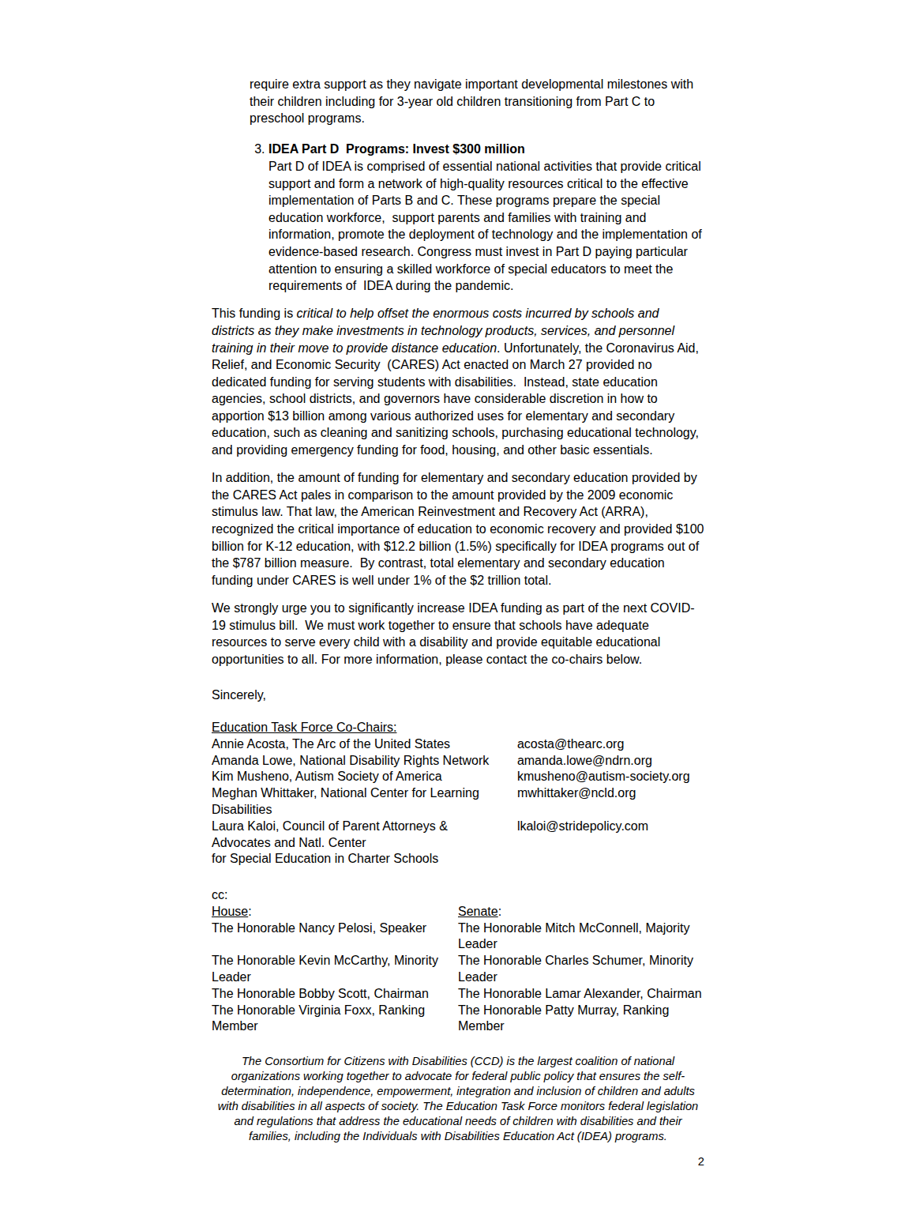require extra support as they navigate important developmental milestones with their children including for 3-year old children transitioning from Part C to preschool programs.
IDEA Part D Programs: Invest $300 million
Part D of IDEA is comprised of essential national activities that provide critical support and form a network of high-quality resources critical to the effective implementation of Parts B and C. These programs prepare the special education workforce, support parents and families with training and information, promote the deployment of technology and the implementation of evidence-based research. Congress must invest in Part D paying particular attention to ensuring a skilled workforce of special educators to meet the requirements of IDEA during the pandemic.
This funding is critical to help offset the enormous costs incurred by schools and districts as they make investments in technology products, services, and personnel training in their move to provide distance education. Unfortunately, the Coronavirus Aid, Relief, and Economic Security (CARES) Act enacted on March 27 provided no dedicated funding for serving students with disabilities. Instead, state education agencies, school districts, and governors have considerable discretion in how to apportion $13 billion among various authorized uses for elementary and secondary education, such as cleaning and sanitizing schools, purchasing educational technology, and providing emergency funding for food, housing, and other basic essentials.
In addition, the amount of funding for elementary and secondary education provided by the CARES Act pales in comparison to the amount provided by the 2009 economic stimulus law. That law, the American Reinvestment and Recovery Act (ARRA), recognized the critical importance of education to economic recovery and provided $100 billion for K-12 education, with $12.2 billion (1.5%) specifically for IDEA programs out of the $787 billion measure. By contrast, total elementary and secondary education funding under CARES is well under 1% of the $2 trillion total.
We strongly urge you to significantly increase IDEA funding as part of the next COVID-19 stimulus bill. We must work together to ensure that schools have adequate resources to serve every child with a disability and provide equitable educational opportunities to all. For more information, please contact the co-chairs below.
Sincerely,
Education Task Force Co-Chairs:
| Annie Acosta, The Arc of the United States | acosta@thearc.org |
| Amanda Lowe, National Disability Rights Network | amanda.lowe@ndrn.org |
| Kim Musheno, Autism Society of America | kmusheno@autism-society.org |
| Meghan Whittaker, National Center for Learning Disabilities | mwhittaker@ncld.org |
| Laura Kaloi, Council of Parent Attorneys & Advocates and Natl. Center | lkaloi@stridepolicy.com |
| for Special Education in Charter Schools | |
cc:
| House : | Senate : |
| The Honorable Nancy Pelosi, Speaker | The Honorable Mitch McConnell, Majority Leader |
| The Honorable Kevin McCarthy, Minority Leader | The Honorable Charles Schumer, Minority Leader |
| The Honorable Bobby Scott, Chairman | The Honorable Lamar Alexander, Chairman |
| The Honorable Virginia Foxx, Ranking Member | The Honorable Patty Murray, Ranking Member |
The Consortium for Citizens with Disabilities (CCD) is the largest coalition of national organizations working together to advocate for federal public policy that ensures the self-determination, independence, empowerment, integration and inclusion of children and adults with disabilities in all aspects of society. The Education Task Force monitors federal legislation and regulations that address the educational needs of children with disabilities and their families, including the Individuals with Disabilities Education Act (IDEA) programs.
2